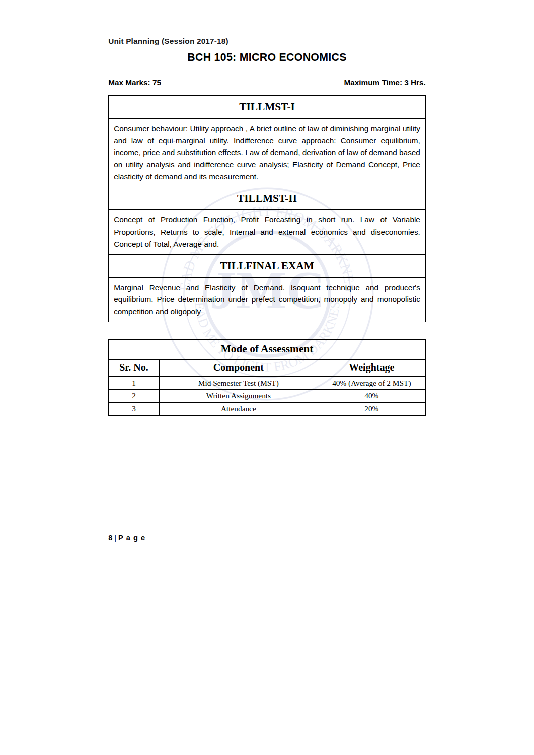JMC LEAD ME TO LIGHT FROM DARKNESS LEAD ME TO LIGHT FROM DARKNESS
Unit Planning (Session 2017-18)
BCH 105: MICRO ECONOMICS
Max Marks: 75 Maximum Time: 3 Hrs.
| TILLMST-I |
| Consumer behaviour: Utility approach , A brief outline of law of diminishing marginal utility and law of equi-marginal utility. Indifference curve approach: Consumer equilibrium, income, price and substitution effects. Law of demand, derivation of law of demand based on utility analysis and indifference curve analysis; Elasticity of Demand Concept, Price elasticity of demand and its measurement. |
| TILLMST-II |
| Concept of Production Function, Profit Forcasting in short run. Law of Variable Proportions, Returns to scale, Internal and external economics and diseconomies. Concept of Total, Average and. |
| TILLFINAL EXAM |
| Marginal Revenue and Elasticity of Demand. Isoquant technique and producer's equilibrium. Price determination under prefect competition, monopoly and monopolistic competition and oligopoly |
| Mode of Assessment |
| Sr. No. | Component | Weightage |
| 1 | Mid Semester Test (MST) | 40% (Average of 2 MST) |
| 2 | Written Assignments | 40% |
| 3 | Attendance | 20% |
8|P a g e